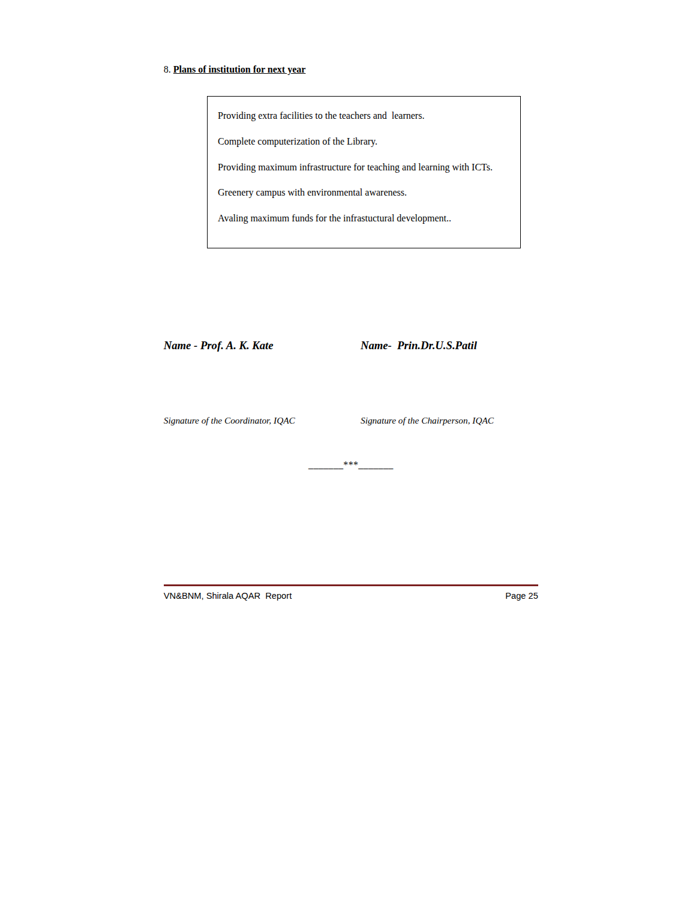8. Plans of institution for next year
Providing extra facilities to the teachers and learners.
Complete computerization of the Library.
Providing maximum infrastructure for teaching and learning with ICTs.
Greenery campus with environmental awareness.
Avaling maximum funds for the infrastuctural development..
Name - Prof. A. K. Kate
Name- Prin.Dr.U.S.Patil
Signature of the Coordinator, IQAC
Signature of the Chairperson, IQAC
_______***_______
VN&BNM, Shirala AQAR Report Page 25